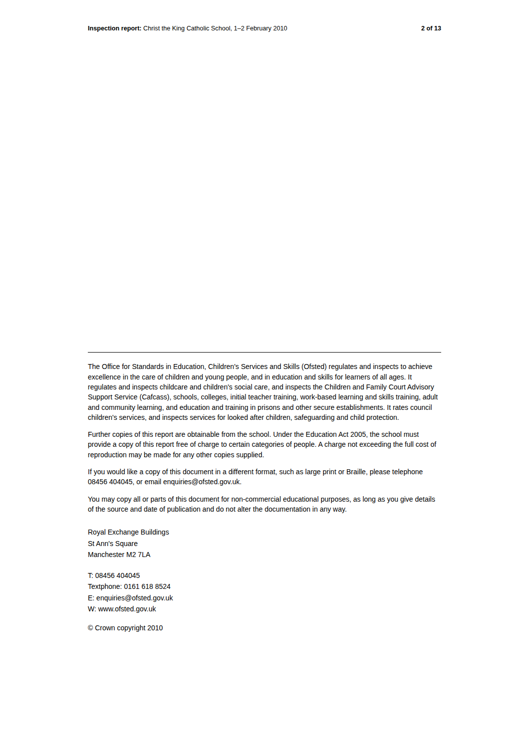Inspection report: Christ the King Catholic School, 1–2 February 2010
2 of 13
The Office for Standards in Education, Children's Services and Skills (Ofsted) regulates and inspects to achieve excellence in the care of children and young people, and in education and skills for learners of all ages. It regulates and inspects childcare and children's social care, and inspects the Children and Family Court Advisory Support Service (Cafcass), schools, colleges, initial teacher training, work-based learning and skills training, adult and community learning, and education and training in prisons and other secure establishments. It rates council children's services, and inspects services for looked after children, safeguarding and child protection.
Further copies of this report are obtainable from the school. Under the Education Act 2005, the school must provide a copy of this report free of charge to certain categories of people. A charge not exceeding the full cost of reproduction may be made for any other copies supplied.
If you would like a copy of this document in a different format, such as large print or Braille, please telephone 08456 404045, or email enquiries@ofsted.gov.uk.
You may copy all or parts of this document for non-commercial educational purposes, as long as you give details of the source and date of publication and do not alter the documentation in any way.
Royal Exchange Buildings
St Ann's Square
Manchester M2 7LA
T: 08456 404045
Textphone: 0161 618 8524
E: enquiries@ofsted.gov.uk
W: www.ofsted.gov.uk
© Crown copyright 2010